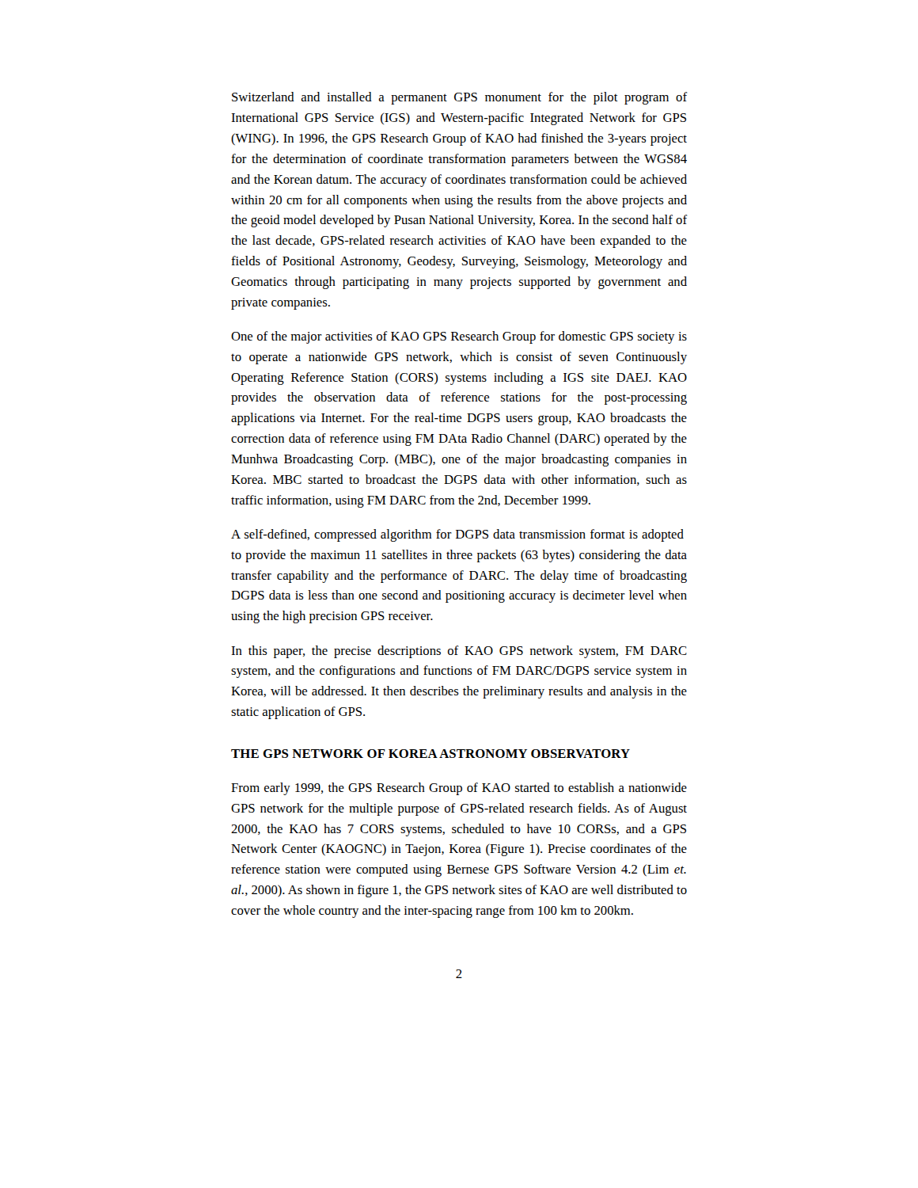Switzerland and installed a permanent GPS monument for the pilot program of International GPS Service (IGS) and Western-pacific Integrated Network for GPS (WING). In 1996, the GPS Research Group of KAO had finished the 3-years project for the determination of coordinate transformation parameters between the WGS84 and the Korean datum. The accuracy of coordinates transformation could be achieved within 20 cm for all components when using the results from the above projects and the geoid model developed by Pusan National University, Korea. In the second half of the last decade, GPS-related research activities of KAO have been expanded to the fields of Positional Astronomy, Geodesy, Surveying, Seismology, Meteorology and Geomatics through participating in many projects supported by government and private companies.
One of the major activities of KAO GPS Research Group for domestic GPS society is to operate a nationwide GPS network, which is consist of seven Continuously Operating Reference Station (CORS) systems including a IGS site DAEJ. KAO provides the observation data of reference stations for the post-processing applications via Internet. For the real-time DGPS users group, KAO broadcasts the correction data of reference using FM DAta Radio Channel (DARC) operated by the Munhwa Broadcasting Corp. (MBC), one of the major broadcasting companies in Korea. MBC started to broadcast the DGPS data with other information, such as traffic information, using FM DARC from the 2nd, December 1999.
A self-defined, compressed algorithm for DGPS data transmission format is adopted to provide the maximun 11 satellites in three packets (63 bytes) considering the data transfer capability and the performance of DARC. The delay time of broadcasting DGPS data is less than one second and positioning accuracy is decimeter level when using the high precision GPS receiver.
In this paper, the precise descriptions of KAO GPS network system, FM DARC system, and the configurations and functions of FM DARC/DGPS service system in Korea, will be addressed. It then describes the preliminary results and analysis in the static application of GPS.
THE GPS NETWORK OF KOREA ASTRONOMY OBSERVATORY
From early 1999, the GPS Research Group of KAO started to establish a nationwide GPS network for the multiple purpose of GPS-related research fields. As of August 2000, the KAO has 7 CORS systems, scheduled to have 10 CORSs, and a GPS Network Center (KAOGNC) in Taejon, Korea (Figure 1). Precise coordinates of the reference station were computed using Bernese GPS Software Version 4.2 (Lim et. al., 2000). As shown in figure 1, the GPS network sites of KAO are well distributed to cover the whole country and the inter-spacing range from 100 km to 200km.
2